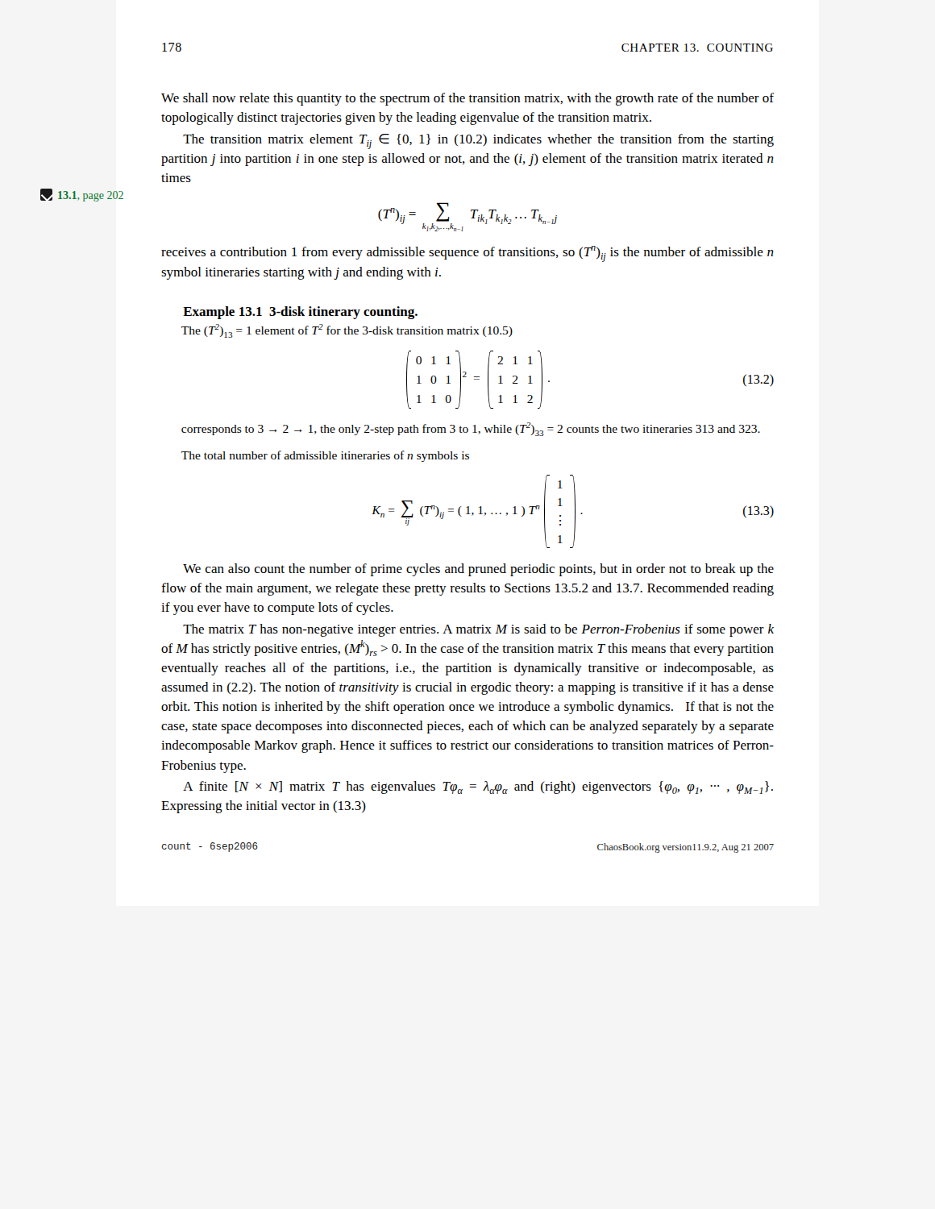178 Chapter 13. Counting
We shall now relate this quantity to the spectrum of the transition matrix, with the growth rate of the number of topologically distinct trajectories given by the leading eigenvalue of the transition matrix.
The transition matrix element Tij ∈ {0, 1} in (10.2) indicates whether the transition from the starting partition j into partition i in one step is allowed or not, and the (i, j) element of the transition matrix iterated n times
13.1, page 202
(Tn)ij = ∑k1,k2,…,kn−1 Tik1Tk1k2 … Tkn−1j
receives a contribution 1 from every admissible sequence of transitions, so (Tn)ij is the number of admissible n symbol itineraries starting with j and ending with i.
Example 13.1 3-disk itinerary counting.
The (T2)13 = 1 element of T2 for the 3-disk transition matrix (10.5)
| 0 | 1 | 1 |
| 1 | 0 | 1 |
| 1 | 1 | 0 |
2 =
| 2 | 1 | 1 |
| 1 | 2 | 1 |
| 1 | 1 | 2 |
. (13.2)
corresponds to 3 → 2 → 1, the only 2-step path from 3 to 1, while (T2)33 = 2 counts the two itineraries 313 and 323.
The total number of admissible itineraries of n symbols is
Kn = ∑ij (Tn)ij = ( 1, 1, … , 1 ) Tn
| 1 |
| 1 |
| ⋮ |
| 1 |
. (13.3)
We can also count the number of prime cycles and pruned periodic points, but in order not to break up the flow of the main argument, we relegate these pretty results to Sections 13.5.2 and 13.7. Recommended reading if you ever have to compute lots of cycles.
The matrix T has non-negative integer entries. A matrix M is said to be Perron-Frobenius if some power k of M has strictly positive entries, (Mk)rs > 0. In the case of the transition matrix T this means that every partition eventually reaches all of the partitions, i.e., the partition is dynamically transitive or indecomposable, as assumed in (2.2). The notion of transitivity is crucial in ergodic theory: a mapping is transitive if it has a dense orbit. This notion is inherited by the shift operation once we introduce a symbolic dynamics. If that is not the case, state space decomposes into disconnected pieces, each of which can be analyzed separately by a separate indecomposable Markov graph. Hence it suffices to restrict our considerations to transition matrices of Perron-Frobenius type.
A finite [N × N] matrix T has eigenvalues Tφα = λαφα and (right) eigenvectors {φ0, φ1, ··· , φM−1}. Expressing the initial vector in (13.3)
count - 6sep2006 ChaosBook.org version11.9.2, Aug 21 2007